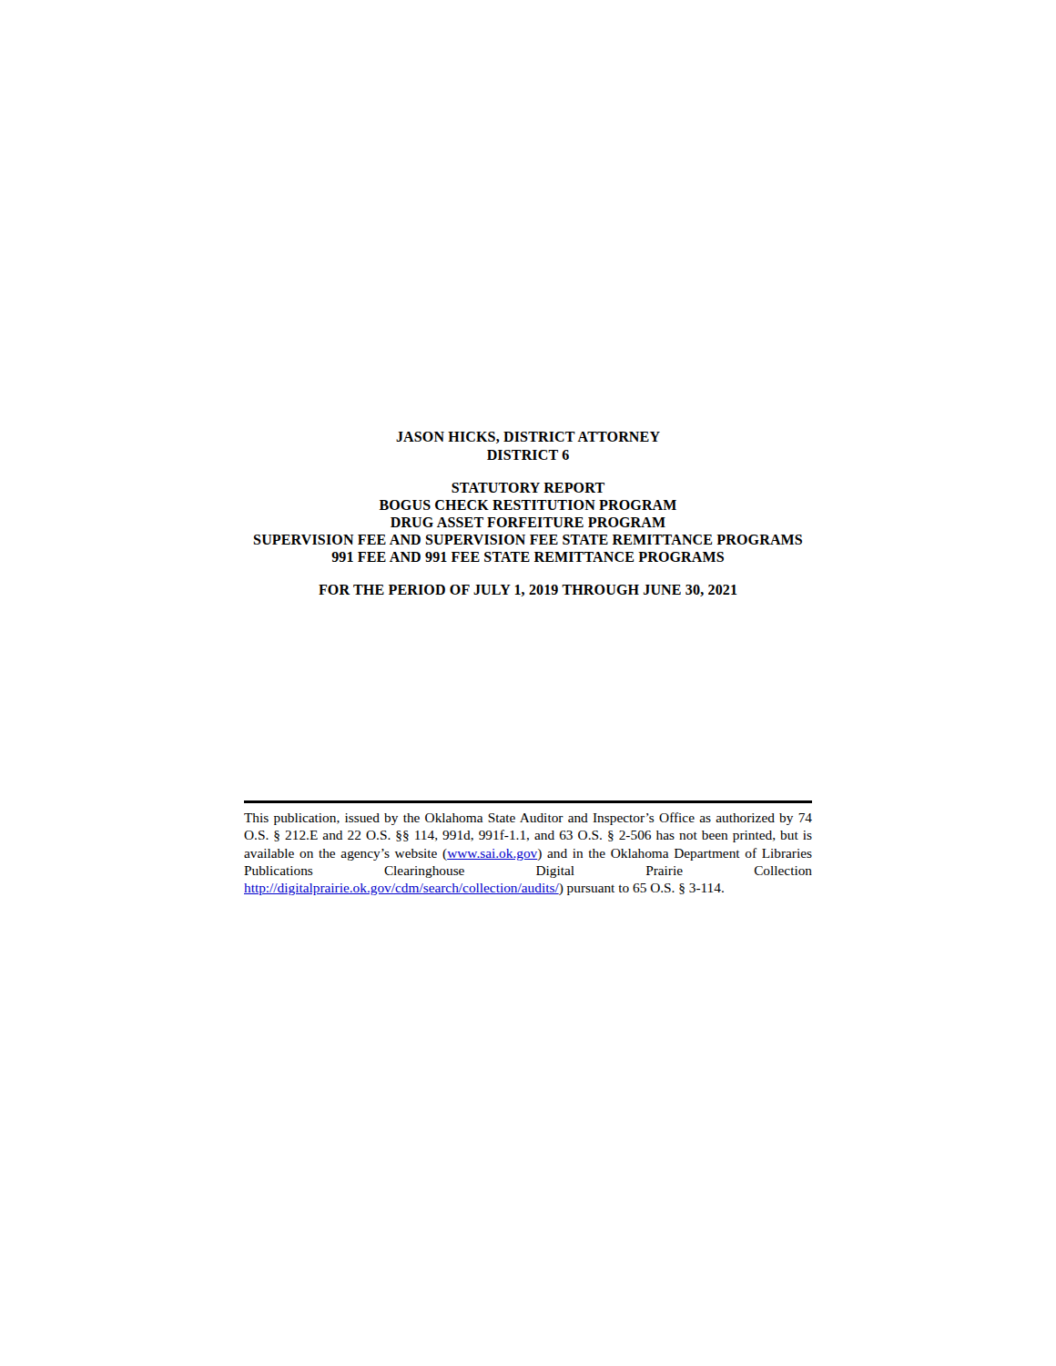JASON HICKS, DISTRICT ATTORNEY
DISTRICT 6
STATUTORY REPORT
BOGUS CHECK RESTITUTION PROGRAM
DRUG ASSET FORFEITURE PROGRAM
SUPERVISION FEE AND SUPERVISION FEE STATE REMITTANCE PROGRAMS
991 FEE AND 991 FEE STATE REMITTANCE PROGRAMS
FOR THE PERIOD OF JULY 1, 2019 THROUGH JUNE 30, 2021
This publication, issued by the Oklahoma State Auditor and Inspector’s Office as authorized by 74 O.S. § 212.E and 22 O.S. §§ 114, 991d, 991f-1.1, and 63 O.S. § 2-506 has not been printed, but is available on the agency’s website (www.sai.ok.gov) and in the Oklahoma Department of Libraries Publications Clearinghouse Digital Prairie Collection http://digitalprairie.ok.gov/cdm/search/collection/audits/) pursuant to 65 O.S. § 3-114.